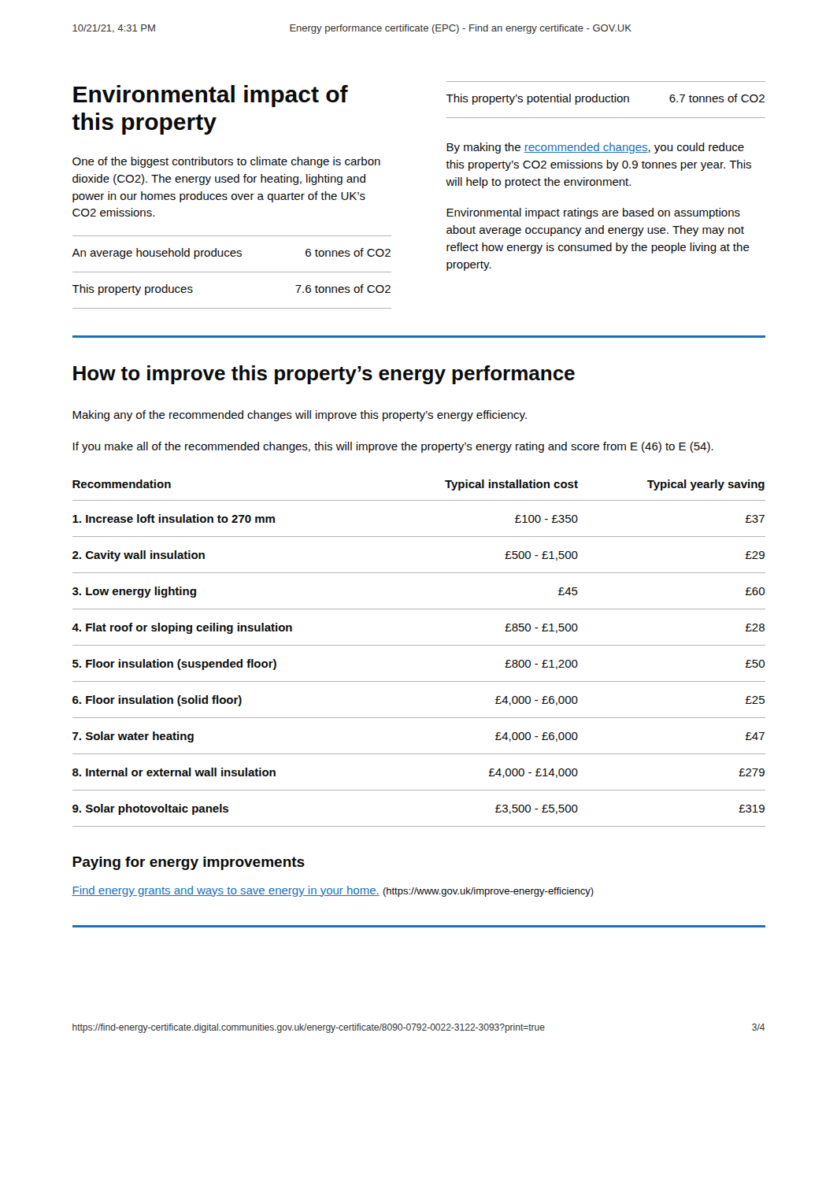10/21/21, 4:31 PM
Energy performance certificate (EPC) - Find an energy certificate - GOV.UK
Environmental impact of this property
One of the biggest contributors to climate change is carbon dioxide (CO2). The energy used for heating, lighting and power in our homes produces over a quarter of the UK’s CO2 emissions.
An average household produces
6 tonnes of CO2
This property produces
7.6 tonnes of CO2
This property’s potential production
6.7 tonnes of CO2
By making the recommended changes, you could reduce this property’s CO2 emissions by 0.9 tonnes per year. This will help to protect the environment.
Environmental impact ratings are based on assumptions about average occupancy and energy use. They may not reflect how energy is consumed by the people living at the property.
How to improve this property’s energy performance
Making any of the recommended changes will improve this property’s energy efficiency.
If you make all of the recommended changes, this will improve the property’s energy rating and score from E (46) to E (54).
| Recommendation | Typical installation cost | Typical yearly saving |
| --- | --- | --- |
| 1. Increase loft insulation to 270 mm | £100 - £350 | £37 |
| 2. Cavity wall insulation | £500 - £1,500 | £29 |
| 3. Low energy lighting | £45 | £60 |
| 4. Flat roof or sloping ceiling insulation | £850 - £1,500 | £28 |
| 5. Floor insulation (suspended floor) | £800 - £1,200 | £50 |
| 6. Floor insulation (solid floor) | £4,000 - £6,000 | £25 |
| 7. Solar water heating | £4,000 - £6,000 | £47 |
| 8. Internal or external wall insulation | £4,000 - £14,000 | £279 |
| 9. Solar photovoltaic panels | £3,500 - £5,500 | £319 |
Paying for energy improvements
Find energy grants and ways to save energy in your home. (https://www.gov.uk/improve-energy-efficiency)
https://find-energy-certificate.digital.communities.gov.uk/energy-certificate/8090-0792-0022-3122-3093?print=true
3/4